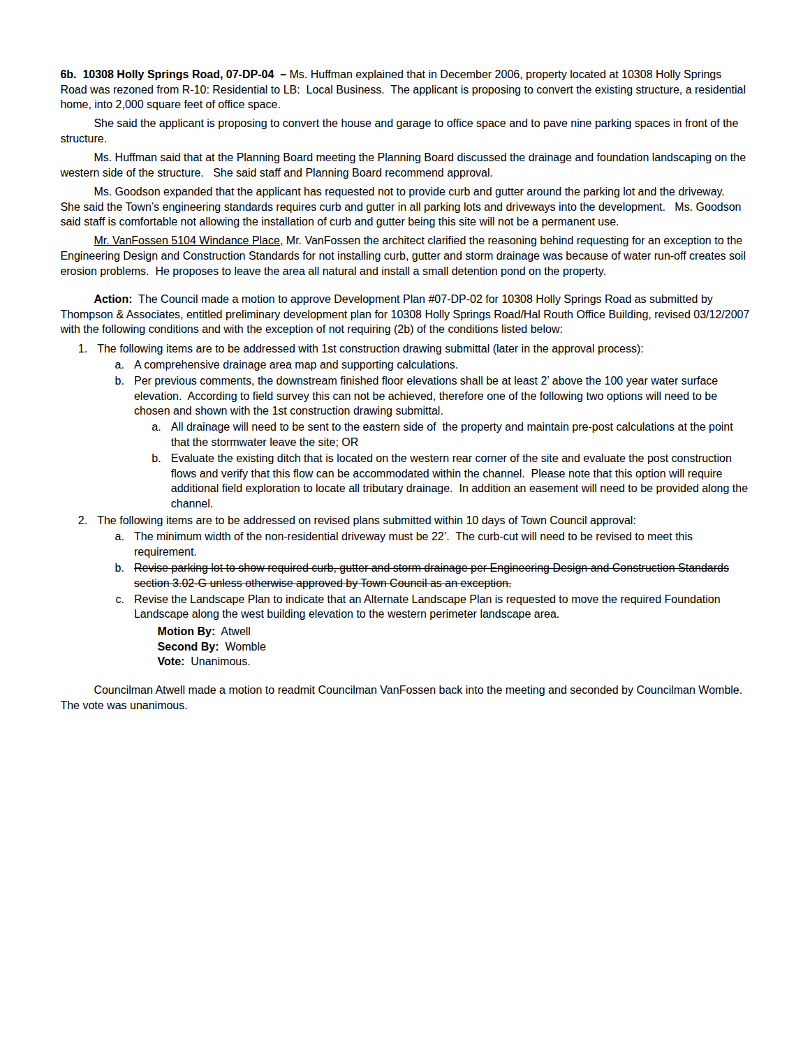6b. 10308 Holly Springs Road, 07-DP-04 – Ms. Huffman explained that in December 2006, property located at 10308 Holly Springs Road was rezoned from R-10: Residential to LB: Local Business. The applicant is proposing to convert the existing structure, a residential home, into 2,000 square feet of office space.
She said the applicant is proposing to convert the house and garage to office space and to pave nine parking spaces in front of the structure.
Ms. Huffman said that at the Planning Board meeting the Planning Board discussed the drainage and foundation landscaping on the western side of the structure. She said staff and Planning Board recommend approval.
Ms. Goodson expanded that the applicant has requested not to provide curb and gutter around the parking lot and the driveway. She said the Town’s engineering standards requires curb and gutter in all parking lots and driveways into the development. Ms. Goodson said staff is comfortable not allowing the installation of curb and gutter being this site will not be a permanent use.
Mr. VanFossen 5104 Windance Place, Mr. VanFossen the architect clarified the reasoning behind requesting for an exception to the Engineering Design and Construction Standards for not installing curb, gutter and storm drainage was because of water run-off creates soil erosion problems. He proposes to leave the area all natural and install a small detention pond on the property.
Action: The Council made a motion to approve Development Plan #07-DP-02 for 10308 Holly Springs Road as submitted by Thompson & Associates, entitled preliminary development plan for 10308 Holly Springs Road/Hal Routh Office Building, revised 03/12/2007 with the following conditions and with the exception of not requiring (2b) of the conditions listed below:
The following items are to be addressed with 1st construction drawing submittal (later in the approval process):
A comprehensive drainage area map and supporting calculations.
Per previous comments, the downstream finished floor elevations shall be at least 2’ above the 100 year water surface elevation. According to field survey this can not be achieved, therefore one of the following two options will need to be chosen and shown with the 1st construction drawing submittal.
All drainage will need to be sent to the eastern side of the property and maintain pre-post calculations at the point that the stormwater leave the site; OR
Evaluate the existing ditch that is located on the western rear corner of the site and evaluate the post construction flows and verify that this flow can be accommodated within the channel. Please note that this option will require additional field exploration to locate all tributary drainage. In addition an easement will need to be provided along the channel.
The following items are to be addressed on revised plans submitted within 10 days of Town Council approval:
The minimum width of the non-residential driveway must be 22’. The curb-cut will need to be revised to meet this requirement.
Revise parking lot to show required curb, gutter and storm drainage per Engineering Design and Construction Standards section 3.02-G unless otherwise approved by Town Council as an exception.
Revise the Landscape Plan to indicate that an Alternate Landscape Plan is requested to move the required Foundation Landscape along the west building elevation to the western perimeter landscape area.
Motion By: Atwell
Second By: Womble
Vote: Unanimous.
Councilman Atwell made a motion to readmit Councilman VanFossen back into the meeting and seconded by Councilman Womble. The vote was unanimous.